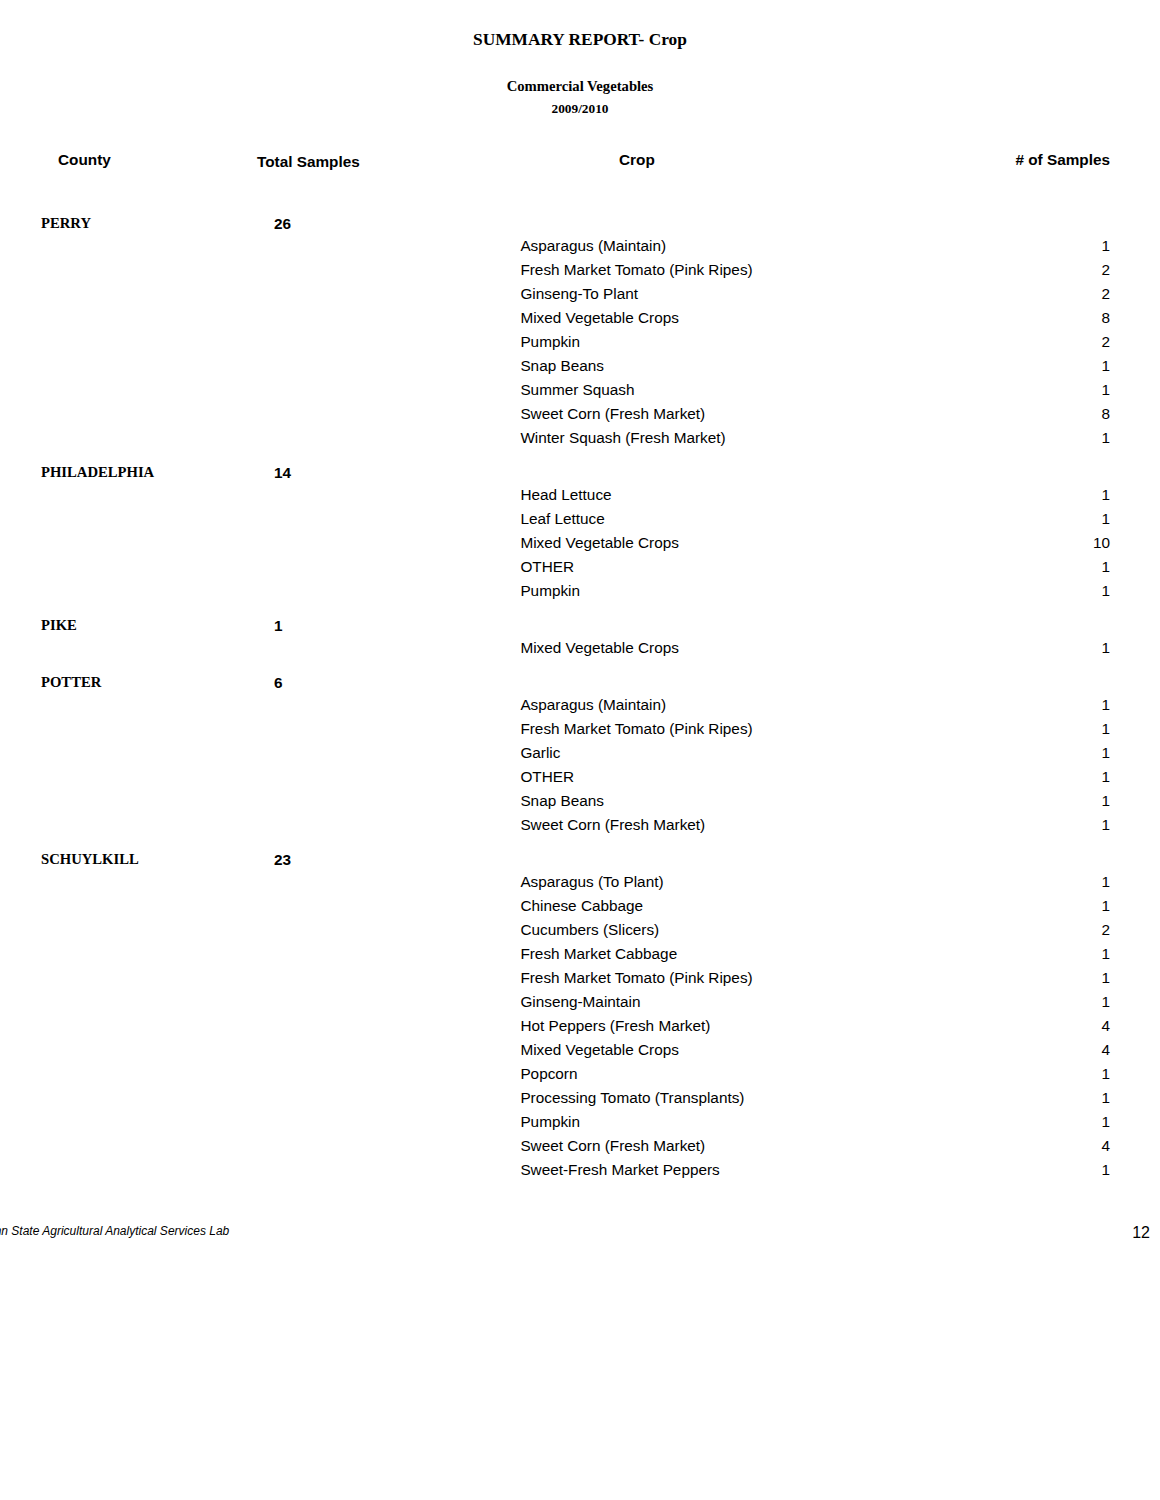SUMMARY REPORT- Crop
Commercial Vegetables
2009/2010
| County | Total Samples | Crop | # of Samples |
| PERRY | 26 | | |
| | | Asparagus (Maintain) | 1 |
| | | Fresh Market Tomato (Pink Ripes) | 2 |
| | | Ginseng-To Plant | 2 |
| | | Mixed Vegetable Crops | 8 |
| | | Pumpkin | 2 |
| | | Snap Beans | 1 |
| | | Summer Squash | 1 |
| | | Sweet Corn (Fresh Market) | 8 |
| | | Winter Squash (Fresh Market) | 1 |
| PHILADELPHIA | 14 | | |
| | | Head Lettuce | 1 |
| | | Leaf Lettuce | 1 |
| | | Mixed Vegetable Crops | 10 |
| | | OTHER | 1 |
| | | Pumpkin | 1 |
| PIKE | 1 | | |
| | | Mixed Vegetable Crops | 1 |
| POTTER | 6 | | |
| | | Asparagus (Maintain) | 1 |
| | | Fresh Market Tomato (Pink Ripes) | 1 |
| | | Garlic | 1 |
| | | OTHER | 1 |
| | | Snap Beans | 1 |
| | | Sweet Corn (Fresh Market) | 1 |
| SCHUYLKILL | 23 | | |
| | | Asparagus (To Plant) | 1 |
| | | Chinese Cabbage | 1 |
| | | Cucumbers (Slicers) | 2 |
| | | Fresh Market Cabbage | 1 |
| | | Fresh Market Tomato (Pink Ripes) | 1 |
| | | Ginseng-Maintain | 1 |
| | | Hot Peppers (Fresh Market) | 4 |
| | | Mixed Vegetable Crops | 4 |
| | | Popcorn | 1 |
| | | Processing Tomato (Transplants) | 1 |
| | | Pumpkin | 1 |
| | | Sweet Corn (Fresh Market) | 4 |
| | | Sweet-Fresh Market Peppers | 1 |
Penn State Agricultural Analytical Services Lab 12